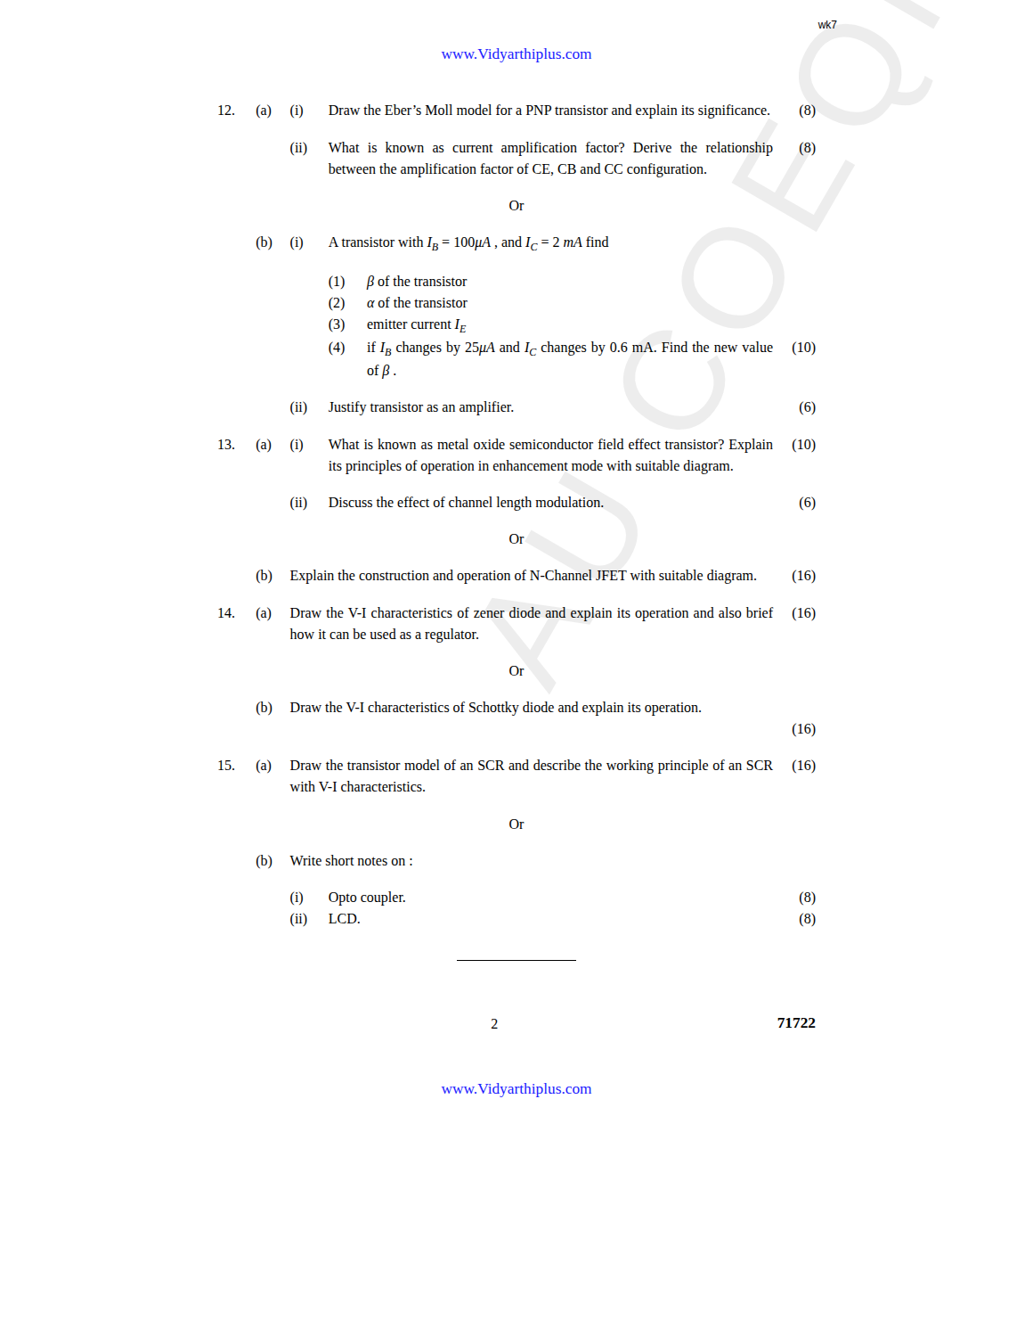wk7
AU COEQP
www.Vidyarthiplus.com
| 12. | (a) | (i) | Draw the Eber’s Moll model for a PNP transistor and explain its significance. | (8) |
| | | (ii) | What is known as current amplification factor? Derive the relationship between the amplification factor of CE, CB and CC configuration. | (8) |
Or
| | (b) | (i) | A transistor with I B = 100 μA , and I C = 2 mA find | |
| | | | (1) | β of the transistor | |
| | | | (2) | α of the transistor | |
| | | | (3) | emitter current I E | |
| | | | (4) | if I B changes by 25 μA and I C changes by 0.6 mA. Find the new value of β . | (10) |
| | | (ii) | Justify transistor as an amplifier. | (6) |
| 13. | (a) | (i) | What is known as metal oxide semiconductor field effect transistor? Explain its principles of operation in enhancement mode with suitable diagram. | (10) |
| | | (ii) | Discuss the effect of channel length modulation. | (6) |
Or
| | (b) | Explain the construction and operation of N-Channel JFET with suitable diagram. | (16) |
| 14. | (a) | Draw the V-I characteristics of zener diode and explain its operation and also brief how it can be used as a regulator. | (16) |
Or
| | (b) | Draw the V-I characteristics of Schottky diode and explain its operation. | |
| | | | (16) |
| 15. | (a) | Draw the transistor model of an SCR and describe the working principle of an SCR with V-I characteristics. | (16) |
Or
| | (b) | Write short notes on : | |
| | | (i) | Opto coupler. | (8) |
| | | (ii) | LCD. | (8) |
2
71722
www.Vidyarthiplus.com